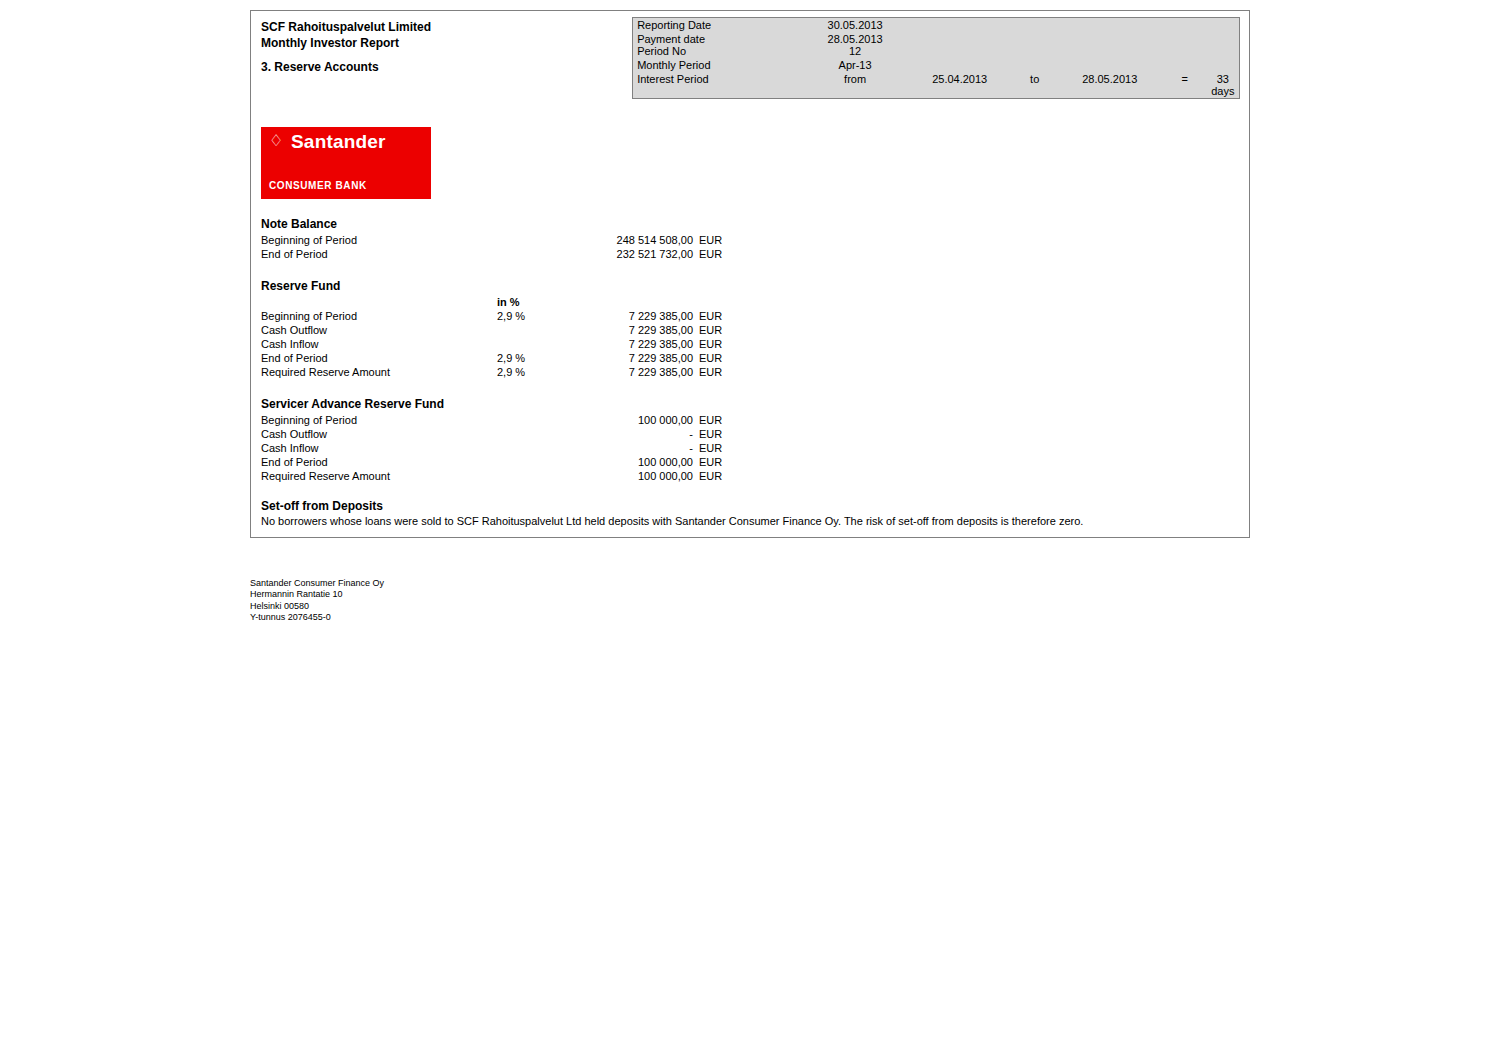SCF Rahoituspalvelut Limited
Monthly Investor Report
3. Reserve Accounts
| Reporting Date | 30.05.2013 | | | | |
| Payment date Period No | 28.05.2013 12 | | | | |
| Monthly Period | Apr-13 | | | | |
| Interest Period | from | 25.04.2013 | to | 28.05.2013 | = | 33 days |
♢ Santander CONSUMER BANK
Note Balance
| Beginning of Period | | 248 514 508,00 | EUR |
| End of Period | | 232 521 732,00 | EUR |
Reserve Fund
| | in % | | |
| Beginning of Period | 2,9 % | 7 229 385,00 | EUR |
| Cash Outflow | | 7 229 385,00 | EUR |
| Cash Inflow | | 7 229 385,00 | EUR |
| End of Period | 2,9 % | 7 229 385,00 | EUR |
| Required Reserve Amount | 2,9 % | 7 229 385,00 | EUR |
Servicer Advance Reserve Fund
| Beginning of Period | | 100 000,00 | EUR |
| Cash Outflow | | - | EUR |
| Cash Inflow | | - | EUR |
| End of Period | | 100 000,00 | EUR |
| Required Reserve Amount | | 100 000,00 | EUR |
Set-off from Deposits
No borrowers whose loans were sold to SCF Rahoituspalvelut Ltd held deposits with Santander Consumer Finance Oy. The risk of set-off from deposits is therefore zero.
Santander Consumer Finance Oy
Hermannin Rantatie 10
Helsinki 00580
Y-tunnus 2076455-0